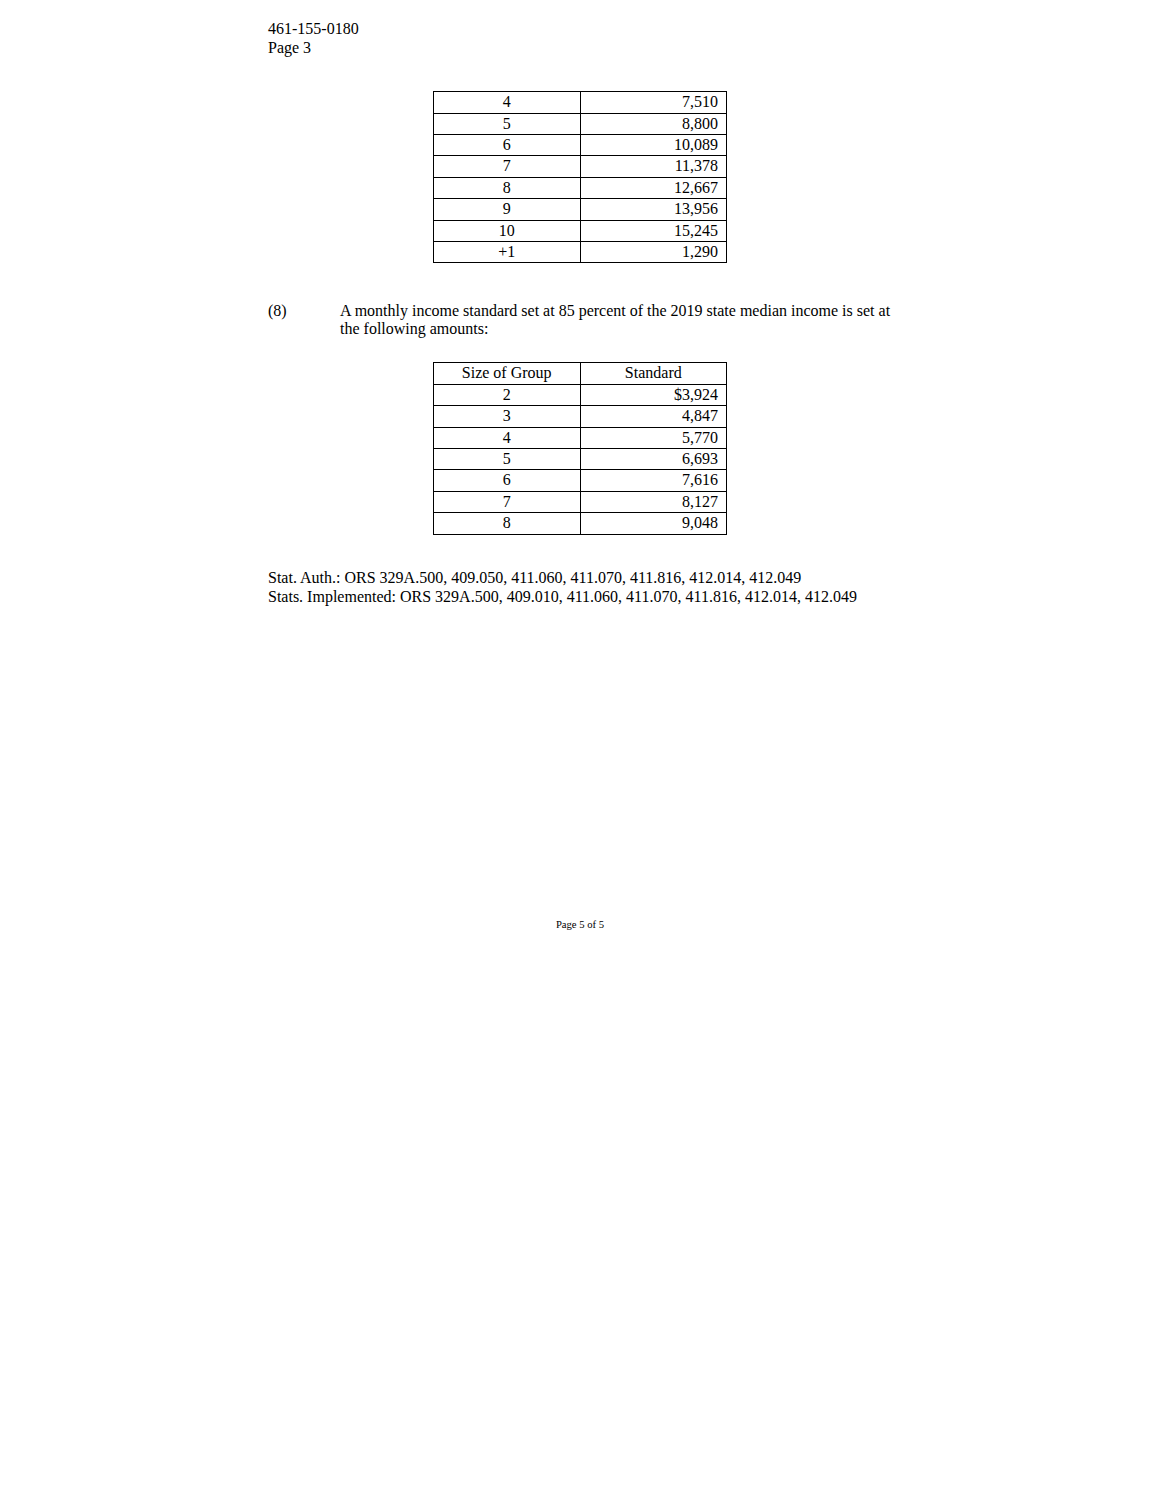461-155-0180
Page 3
| 4 | 7,510 |
| 5 | 8,800 |
| 6 | 10,089 |
| 7 | 11,378 |
| 8 | 12,667 |
| 9 | 13,956 |
| 10 | 15,245 |
| +1 | 1,290 |
(8)
A monthly income standard set at 85 percent of the 2019 state median income is set at the following amounts:
| Size of Group | Standard |
| --- | --- |
| 2 | $3,924 |
| 3 | 4,847 |
| 4 | 5,770 |
| 5 | 6,693 |
| 6 | 7,616 |
| 7 | 8,127 |
| 8 | 9,048 |
Stat. Auth.: ORS 329A.500, 409.050, 411.060, 411.070, 411.816, 412.014, 412.049
Stats. Implemented: ORS 329A.500, 409.010, 411.060, 411.070, 411.816, 412.014, 412.049
Page 5 of 5